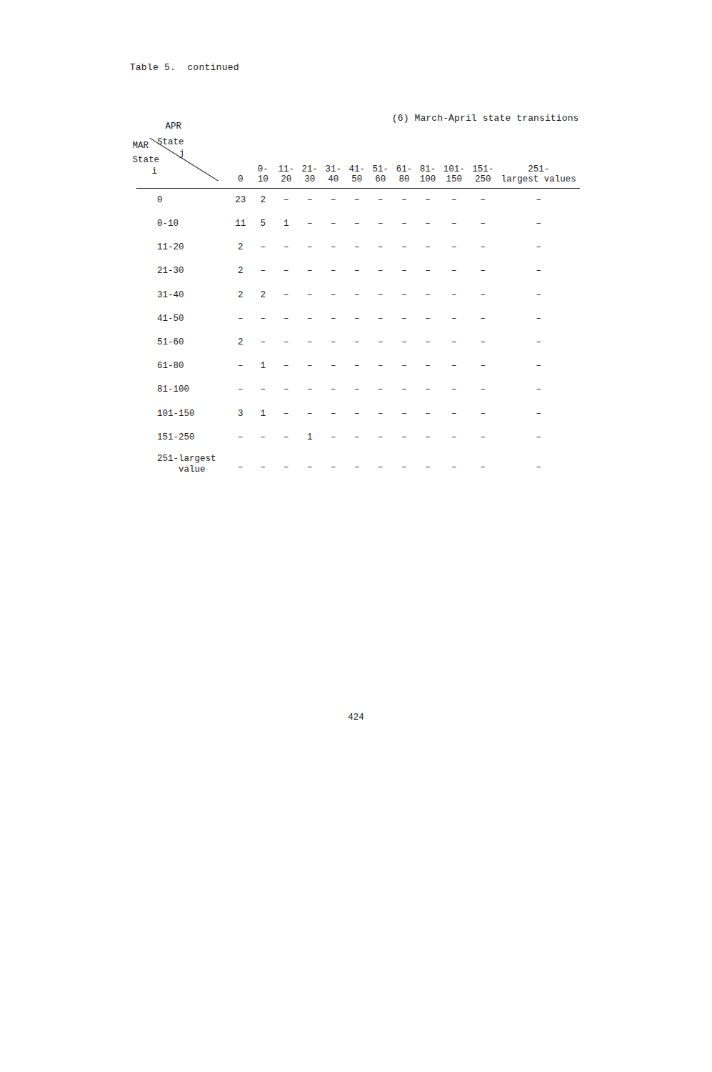Table 5. continued
(6) March-April state transitions
| APR State j MAR State i | 0 | 0- 10 | 11- 20 | 21- 30 | 31- 40 | 41- 50 | 51- 60 | 61- 80 | 81- 100 | 101- 150 | 151- 250 | 251- largest values |
| --- | --- | --- | --- | --- | --- | --- | --- | --- | --- | --- | --- | --- |
| 0 | 23 | 2 | – | – | – | – | – | – | – | – | – | – |
| 0-10 | 11 | 5 | 1 | – | – | – | – | – | – | – | – | – |
| 11-20 | 2 | – | – | – | – | – | – | – | – | – | – | – |
| 21-30 | 2 | – | – | – | – | – | – | – | – | – | – | – |
| 31-40 | 2 | 2 | – | – | – | – | – | – | – | – | – | – |
| 41-50 | – | – | – | – | – | – | – | – | – | – | – | – |
| 51-60 | 2 | – | – | – | – | – | – | – | – | – | – | – |
| 61-80 | – | 1 | – | – | – | – | – | – | – | – | – | – |
| 81-100 | – | – | – | – | – | – | – | – | – | – | – | – |
| 101-150 | 3 | 1 | – | – | – | – | – | – | – | – | – | – |
| 151-250 | – | – | – | 1 | – | – | – | – | – | – | – | – |
| 251-largest value | – | – | – | – | – | – | – | – | – | – | – | – |
424